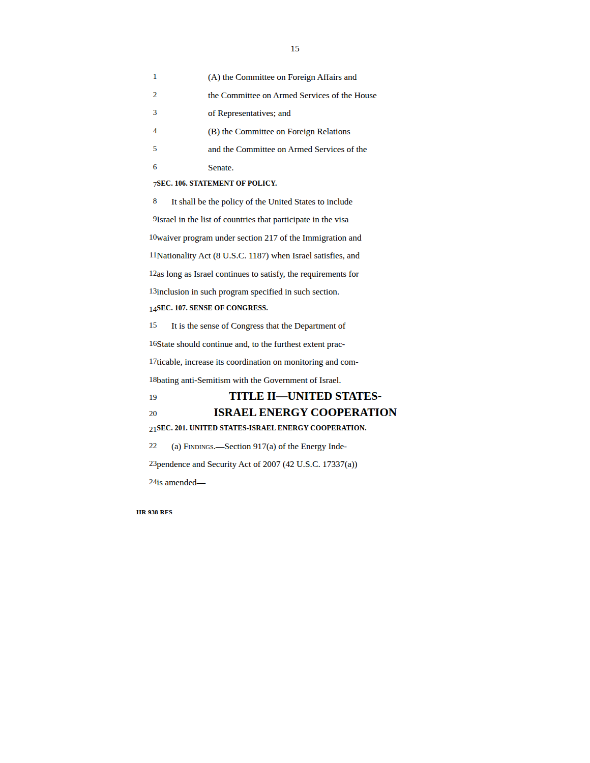15
| 1 | (A) the Committee on Foreign Affairs and |
| 2 | the Committee on Armed Services of the House |
| 3 | of Representatives; and |
| 4 | (B) the Committee on Foreign Relations |
| 5 | and the Committee on Armed Services of the |
| 6 | Senate. |
| 7 | SEC. 106. STATEMENT OF POLICY. |
| 8 | It shall be the policy of the United States to include |
| 9 | Israel in the list of countries that participate in the visa |
| 10 | waiver program under section 217 of the Immigration and |
| 11 | Nationality Act (8 U.S.C. 1187) when Israel satisfies, and |
| 12 | as long as Israel continues to satisfy, the requirements for |
| 13 | inclusion in such program specified in such section. |
| 14 | SEC. 107. SENSE OF CONGRESS. |
| 15 | It is the sense of Congress that the Department of |
| 16 | State should continue and, to the furthest extent prac- |
| 17 | ticable, increase its coordination on monitoring and com- |
| 18 | bating anti-Semitism with the Government of Israel. |
| 19 | TITLE II—UNITED STATES- |
| 20 | ISRAEL ENERGY COOPERATION |
| 21 | SEC. 201. UNITED STATES-ISRAEL ENERGY COOPERATION. |
| 22 | (a) Findings. —Section 917(a) of the Energy Inde- |
| 23 | pendence and Security Act of 2007 (42 U.S.C. 17337(a)) |
| 24 | is amended— |
HR 938 RFS